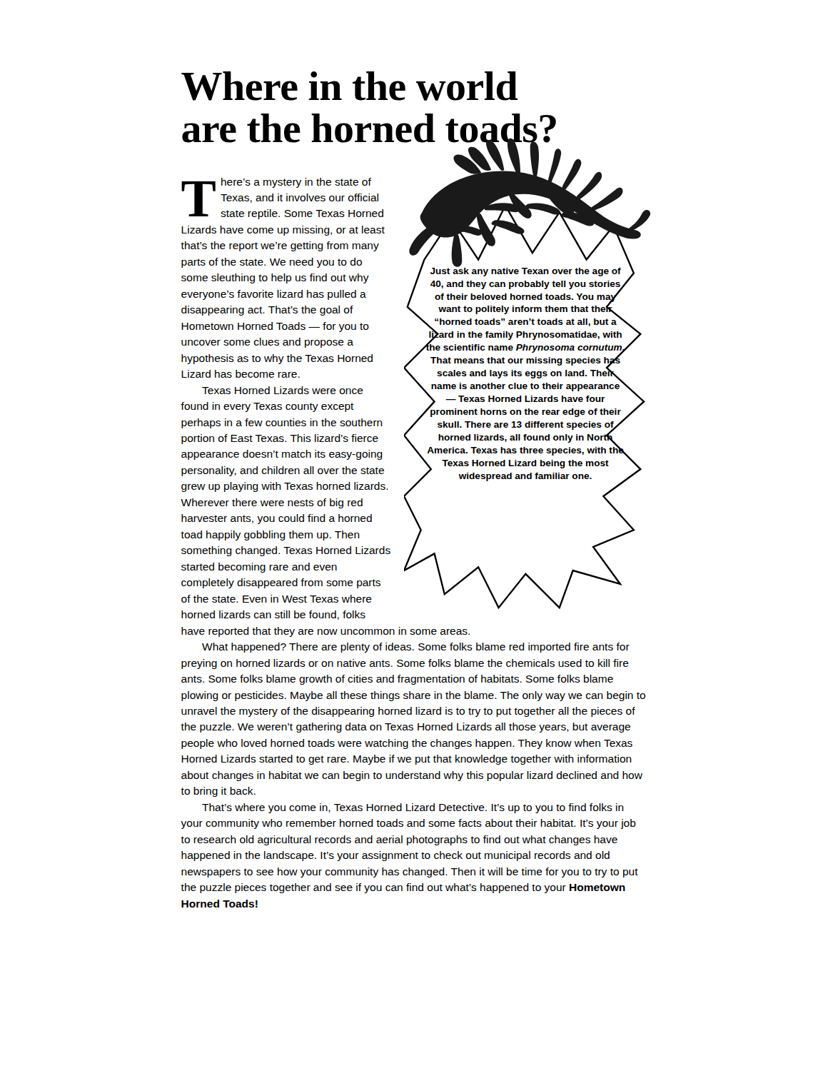Where in the world
are the horned toads?
Just ask any native Texan over the age of 40, and they can probably tell you stories of their beloved horned toads. You may want to politely inform them that their “horned toads” aren’t toads at all, but a lizard in the family Phrynosomatidae, with the scientific name Phrynosoma cornutum. That means that our missing species has scales and lays its eggs on land. Their name is another clue to their appearance — Texas Horned Lizards have four prominent horns on the rear edge of their skull. There are 13 different species of horned lizards, all found only in North America. Texas has three species, with the Texas Horned Lizard being the most widespread and familiar one.
There’s a mystery in the state of Texas, and it involves our official state reptile. Some Texas Horned Lizards have come up missing, or at least that’s the report we’re getting from many parts of the state. We need you to do some sleuthing to help us find out why everyone’s favorite lizard has pulled a disappearing act. That’s the goal of Hometown Horned Toads — for you to uncover some clues and propose a hypothesis as to why the Texas Horned Lizard has become rare.
Texas Horned Lizards were once found in every Texas county except perhaps in a few counties in the southern portion of East Texas. This lizard’s fierce appearance doesn’t match its easy-going personality, and children all over the state grew up playing with Texas horned lizards. Wherever there were nests of big red harvester ants, you could find a horned toad happily gobbling them up. Then something changed. Texas Horned Lizards started becoming rare and even completely disappeared from some parts of the state. Even in West Texas where horned lizards can still be found, folks have reported that they are now uncommon in some areas.
What happened? There are plenty of ideas. Some folks blame red imported fire ants for preying on horned lizards or on native ants. Some folks blame the chemicals used to kill fire ants. Some folks blame growth of cities and fragmentation of habitats. Some folks blame plowing or pesticides. Maybe all these things share in the blame. The only way we can begin to unravel the mystery of the disappearing horned lizard is to try to put together all the pieces of the puzzle. We weren’t gathering data on Texas Horned Lizards all those years, but average people who loved horned toads were watching the changes happen. They know when Texas Horned Lizards started to get rare. Maybe if we put that knowledge together with information about changes in habitat we can begin to understand why this popular lizard declined and how to bring it back.
That’s where you come in, Texas Horned Lizard Detective. It’s up to you to find folks in your community who remember horned toads and some facts about their habitat. It’s your job to research old agricultural records and aerial photographs to find out what changes have happened in the landscape. It’s your assignment to check out municipal records and old newspapers to see how your community has changed. Then it will be time for you to try to put the puzzle pieces together and see if you can find out what’s happened to your Hometown Horned Toads!